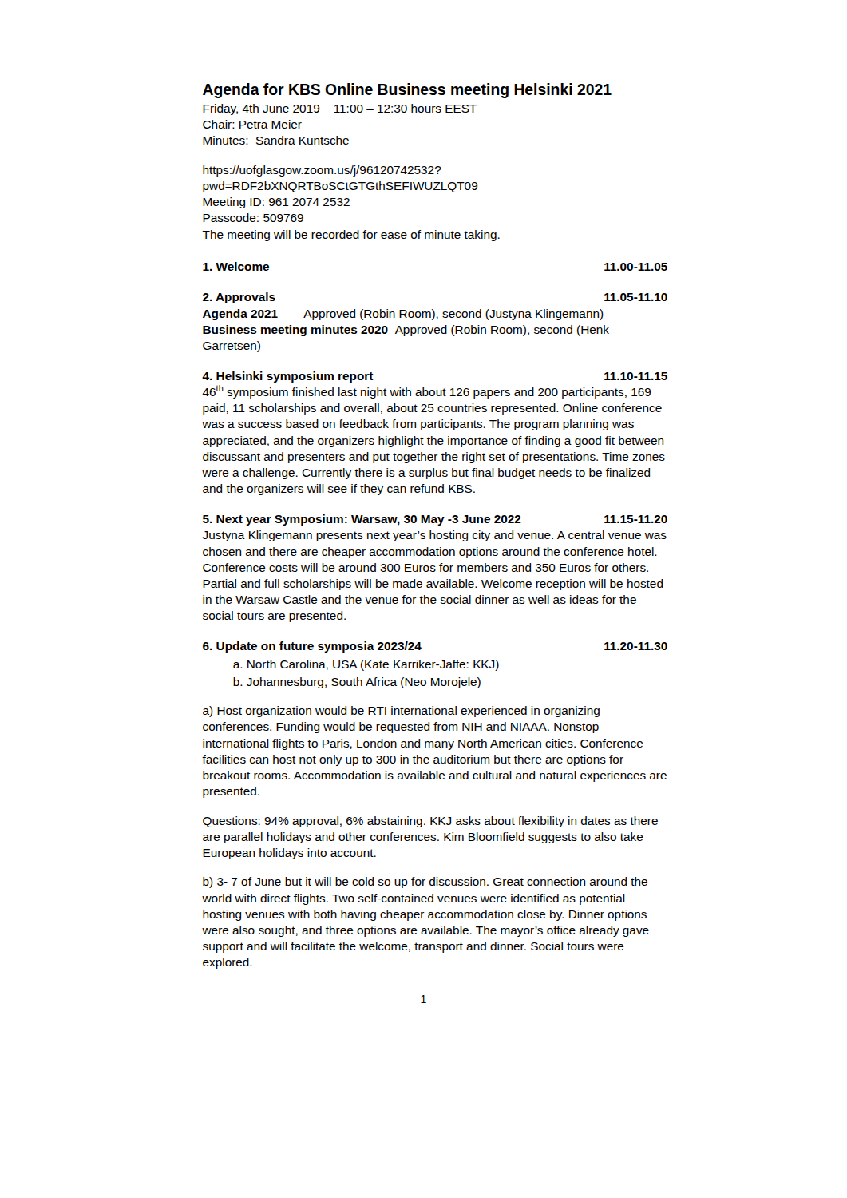Agenda for KBS Online Business meeting Helsinki 2021
Friday, 4th June 2019 11:00 – 12:30 hours EEST
Chair: Petra Meier
Minutes: Sandra Kuntsche
https://uofglasgow.zoom.us/j/96120742532?pwd=RDF2bXNQRTBoSCtGTGthSEFIWUZLQT09
Meeting ID: 961 2074 2532
Passcode: 509769
The meeting will be recorded for ease of minute taking.
1. Welcome 11.00-11.05
2. Approvals 11.05-11.10
Agenda 2021 Approved (Robin Room), second (Justyna Klingemann)
Business meeting minutes 2020 Approved (Robin Room), second (Henk Garretsen)
4. Helsinki symposium report 11.10-11.15
46th symposium finished last night with about 126 papers and 200 participants, 169 paid, 11 scholarships and overall, about 25 countries represented. Online conference was a success based on feedback from participants. The program planning was appreciated, and the organizers highlight the importance of finding a good fit between discussant and presenters and put together the right set of presentations. Time zones were a challenge. Currently there is a surplus but final budget needs to be finalized and the organizers will see if they can refund KBS.
5. Next year Symposium: Warsaw, 30 May -3 June 2022 11.15-11.20
Justyna Klingemann presents next year’s hosting city and venue. A central venue was chosen and there are cheaper accommodation options around the conference hotel. Conference costs will be around 300 Euros for members and 350 Euros for others. Partial and full scholarships will be made available. Welcome reception will be hosted in the Warsaw Castle and the venue for the social dinner as well as ideas for the social tours are presented.
6. Update on future symposia 2023/24 11.20-11.30
North Carolina, USA (Kate Karriker-Jaffe: KKJ)
Johannesburg, South Africa (Neo Morojele)
a) Host organization would be RTI international experienced in organizing conferences. Funding would be requested from NIH and NIAAA. Nonstop international flights to Paris, London and many North American cities. Conference facilities can host not only up to 300 in the auditorium but there are options for breakout rooms. Accommodation is available and cultural and natural experiences are presented.
Questions: 94% approval, 6% abstaining. KKJ asks about flexibility in dates as there are parallel holidays and other conferences. Kim Bloomfield suggests to also take European holidays into account.
b) 3- 7 of June but it will be cold so up for discussion. Great connection around the world with direct flights. Two self-contained venues were identified as potential hosting venues with both having cheaper accommodation close by. Dinner options were also sought, and three options are available. The mayor’s office already gave support and will facilitate the welcome, transport and dinner. Social tours were explored.
1